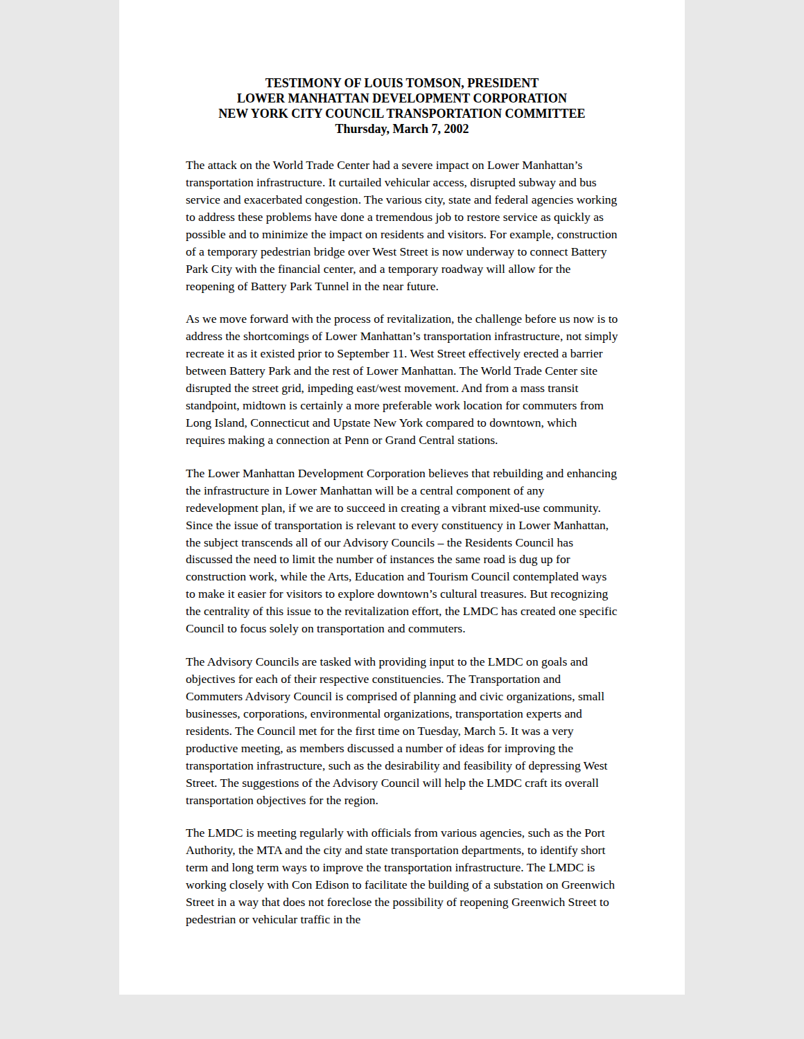TESTIMONY OF LOUIS TOMSON, PRESIDENT LOWER MANHATTAN DEVELOPMENT CORPORATION NEW YORK CITY COUNCIL TRANSPORTATION COMMITTEE Thursday, March 7, 2002
The attack on the World Trade Center had a severe impact on Lower Manhattan’s transportation infrastructure. It curtailed vehicular access, disrupted subway and bus service and exacerbated congestion. The various city, state and federal agencies working to address these problems have done a tremendous job to restore service as quickly as possible and to minimize the impact on residents and visitors. For example, construction of a temporary pedestrian bridge over West Street is now underway to connect Battery Park City with the financial center, and a temporary roadway will allow for the reopening of Battery Park Tunnel in the near future.
As we move forward with the process of revitalization, the challenge before us now is to address the shortcomings of Lower Manhattan’s transportation infrastructure, not simply recreate it as it existed prior to September 11. West Street effectively erected a barrier between Battery Park and the rest of Lower Manhattan. The World Trade Center site disrupted the street grid, impeding east/west movement. And from a mass transit standpoint, midtown is certainly a more preferable work location for commuters from Long Island, Connecticut and Upstate New York compared to downtown, which requires making a connection at Penn or Grand Central stations.
The Lower Manhattan Development Corporation believes that rebuilding and enhancing the infrastructure in Lower Manhattan will be a central component of any redevelopment plan, if we are to succeed in creating a vibrant mixed-use community. Since the issue of transportation is relevant to every constituency in Lower Manhattan, the subject transcends all of our Advisory Councils – the Residents Council has discussed the need to limit the number of instances the same road is dug up for construction work, while the Arts, Education and Tourism Council contemplated ways to make it easier for visitors to explore downtown’s cultural treasures. But recognizing the centrality of this issue to the revitalization effort, the LMDC has created one specific Council to focus solely on transportation and commuters.
The Advisory Councils are tasked with providing input to the LMDC on goals and objectives for each of their respective constituencies. The Transportation and Commuters Advisory Council is comprised of planning and civic organizations, small businesses, corporations, environmental organizations, transportation experts and residents. The Council met for the first time on Tuesday, March 5. It was a very productive meeting, as members discussed a number of ideas for improving the transportation infrastructure, such as the desirability and feasibility of depressing West Street. The suggestions of the Advisory Council will help the LMDC craft its overall transportation objectives for the region.
The LMDC is meeting regularly with officials from various agencies, such as the Port Authority, the MTA and the city and state transportation departments, to identify short term and long term ways to improve the transportation infrastructure. The LMDC is working closely with Con Edison to facilitate the building of a substation on Greenwich Street in a way that does not foreclose the possibility of reopening Greenwich Street to pedestrian or vehicular traffic in the